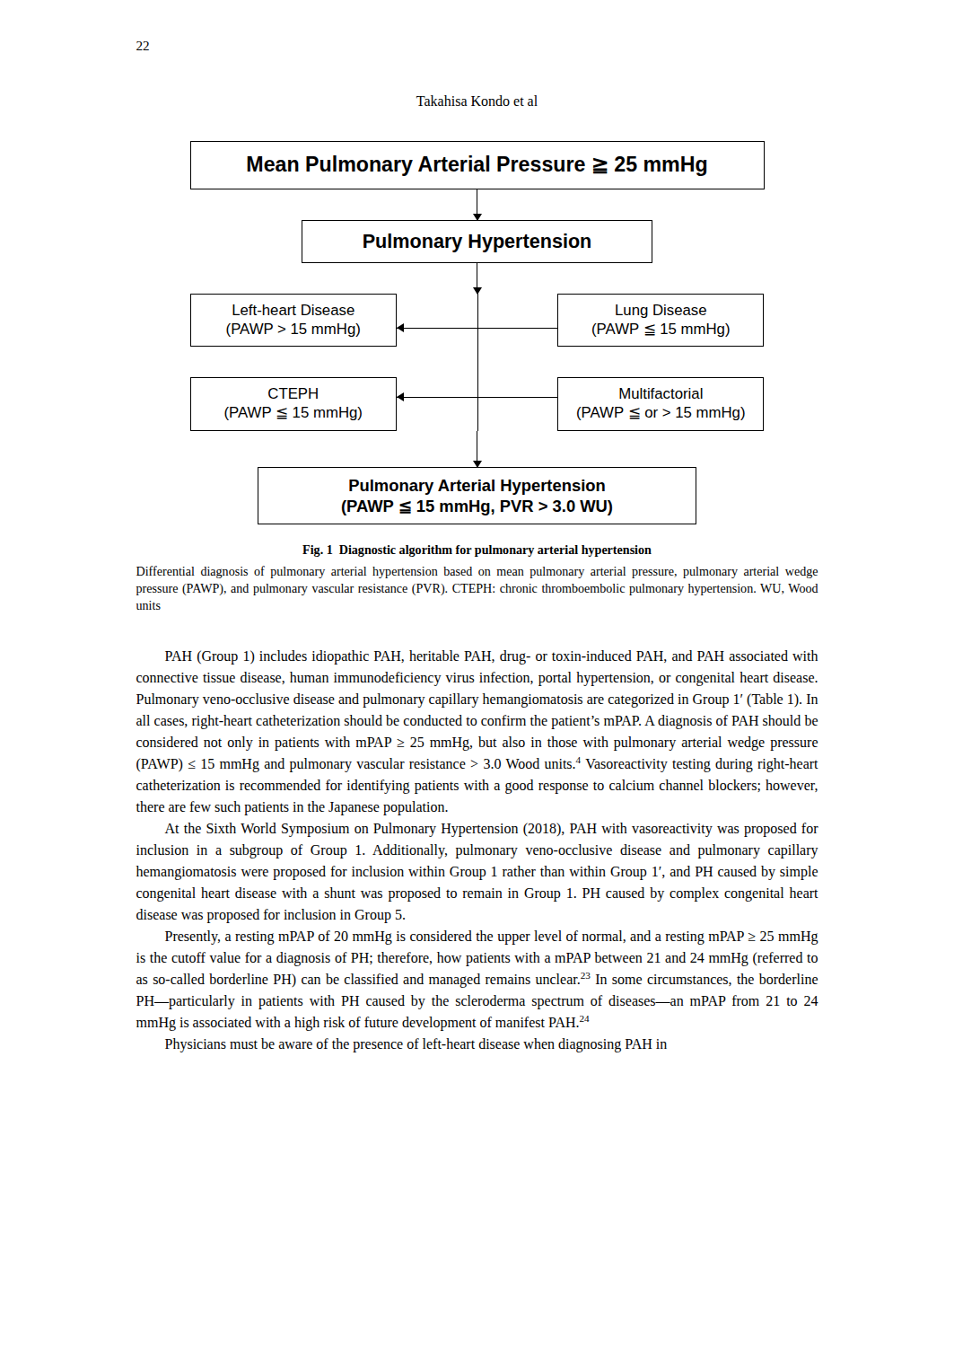22
Takahisa Kondo et al
Mean Pulmonary Arterial Pressure ≧ 25 mmHg
Pulmonary Hypertension
Left-heart Disease
(PAWP > 15 mmHg)
CTEPH
(PAWP ≦ 15 mmHg)
Lung Disease
(PAWP ≦ 15 mmHg)
Multifactorial
(PAWP ≦ or > 15 mmHg)
Pulmonary Arterial Hypertension
(PAWP ≦ 15 mmHg, PVR > 3.0 WU)
Fig. 1 Diagnostic algorithm for pulmonary arterial hypertension Differential diagnosis of pulmonary arterial hypertension based on mean pulmonary arterial pressure, pulmonary arterial wedge pressure (PAWP), and pulmonary vascular resistance (PVR). CTEPH: chronic thromboembolic pulmonary hypertension. WU, Wood units
PAH (Group 1) includes idiopathic PAH, heritable PAH, drug- or toxin-induced PAH, and PAH associated with connective tissue disease, human immunodeficiency virus infection, portal hypertension, or congenital heart disease. Pulmonary veno-occlusive disease and pulmonary capillary hemangiomatosis are categorized in Group 1′ (Table 1). In all cases, right-heart catheterization should be conducted to confirm the patient’s mPAP. A diagnosis of PAH should be considered not only in patients with mPAP ≥ 25 mmHg, but also in those with pulmonary arterial wedge pressure (PAWP) ≤ 15 mmHg and pulmonary vascular resistance > 3.0 Wood units.4 Vasoreactivity testing during right-heart catheterization is recommended for identifying patients with a good response to calcium channel blockers; however, there are few such patients in the Japanese population.
At the Sixth World Symposium on Pulmonary Hypertension (2018), PAH with vasoreactivity was proposed for inclusion in a subgroup of Group 1. Additionally, pulmonary veno-occlusive disease and pulmonary capillary hemangiomatosis were proposed for inclusion within Group 1 rather than within Group 1′, and PH caused by simple congenital heart disease with a shunt was proposed to remain in Group 1. PH caused by complex congenital heart disease was proposed for inclusion in Group 5.
Presently, a resting mPAP of 20 mmHg is considered the upper level of normal, and a resting mPAP ≥ 25 mmHg is the cutoff value for a diagnosis of PH; therefore, how patients with a mPAP between 21 and 24 mmHg (referred to as so-called borderline PH) can be classified and managed remains unclear.23 In some circumstances, the borderline PH—particularly in patients with PH caused by the scleroderma spectrum of diseases—an mPAP from 21 to 24 mmHg is associated with a high risk of future development of manifest PAH.24
Physicians must be aware of the presence of left-heart disease when diagnosing PAH in